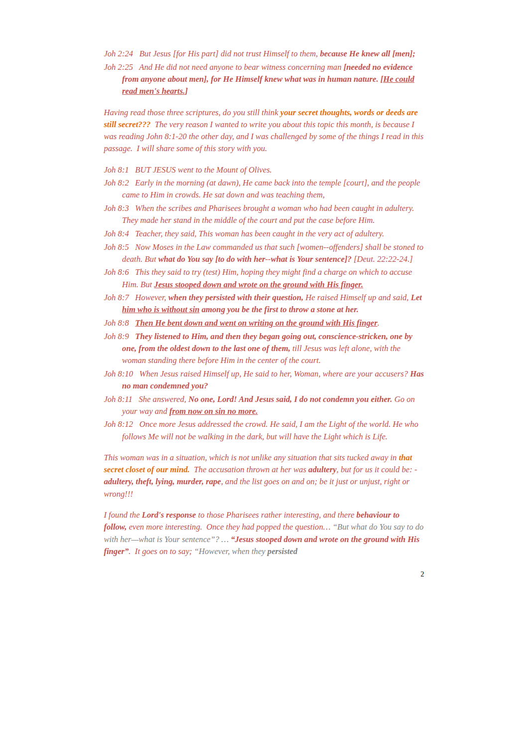Joh 2:24 But Jesus [for His part] did not trust Himself to them, because He knew all [men];
Joh 2:25 And He did not need anyone to bear witness concerning man [needed no evidence from anyone about men], for He Himself knew what was in human nature. [He could read men's hearts.]
Having read those three scriptures, do you still think your secret thoughts, words or deeds are still secret??? The very reason I wanted to write you about this topic this month, is because I was reading John 8:1-20 the other day, and I was challenged by some of the things I read in this passage. I will share some of this story with you.
Joh 8:1 BUT JESUS went to the Mount of Olives.
Joh 8:2 Early in the morning (at dawn), He came back into the temple [court], and the people came to Him in crowds. He sat down and was teaching them,
Joh 8:3 When the scribes and Pharisees brought a woman who had been caught in adultery. They made her stand in the middle of the court and put the case before Him.
Joh 8:4 Teacher, they said, This woman has been caught in the very act of adultery.
Joh 8:5 Now Moses in the Law commanded us that such [women--offenders] shall be stoned to death. But what do You say [to do with her--what is Your sentence]? [Deut. 22:22-24.]
Joh 8:6 This they said to try (test) Him, hoping they might find a charge on which to accuse Him. But Jesus stooped down and wrote on the ground with His finger.
Joh 8:7 However, when they persisted with their question, He raised Himself up and said, Let him who is without sin among you be the first to throw a stone at her.
Joh 8:8 Then He bent down and went on writing on the ground with His finger.
Joh 8:9 They listened to Him, and then they began going out, conscience-stricken, one by one, from the oldest down to the last one of them, till Jesus was left alone, with the woman standing there before Him in the center of the court.
Joh 8:10 When Jesus raised Himself up, He said to her, Woman, where are your accusers? Has no man condemned you?
Joh 8:11 She answered, No one, Lord! And Jesus said, I do not condemn you either. Go on your way and from now on sin no more.
Joh 8:12 Once more Jesus addressed the crowd. He said, I am the Light of the world. He who follows Me will not be walking in the dark, but will have the Light which is Life.
This woman was in a situation, which is not unlike any situation that sits tucked away in that secret closet of our mind. The accusation thrown at her was adultery, but for us it could be: - adultery, theft, lying, murder, rape, and the list goes on and on; be it just or unjust, right or wrong!!!
I found the Lord's response to those Pharisees rather interesting, and there behaviour to follow, even more interesting. Once they had popped the question… “But what do You say to do with her—what is Your sentence”? … “Jesus stooped down and wrote on the ground with His finger”. It goes on to say; “However, when they persisted
2